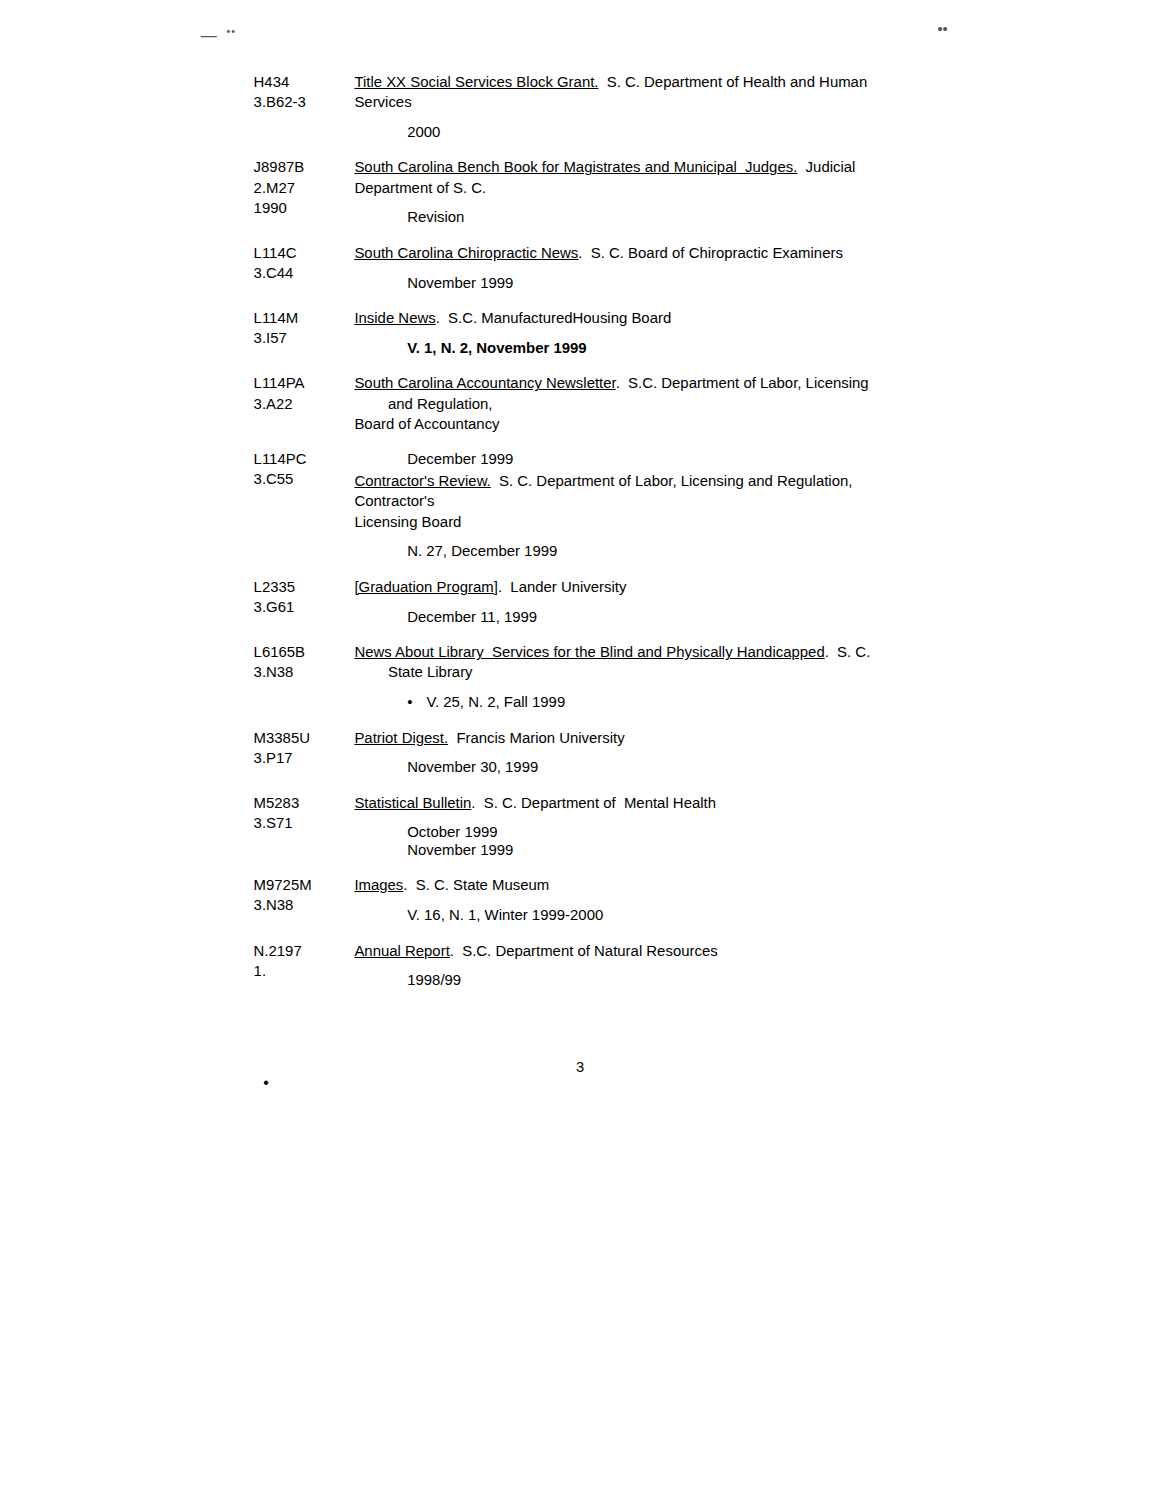— ••
••
| H434 3.B62-3 | Title XX Social Services Block Grant. S. C. Department of Health and Human Services 2000 |
| J8987B 2.M27 1990 | South Carolina Bench Book for Magistrates and Municipal Judges. Judicial Department of S. C. Revision |
| L114C 3.C44 | South Carolina Chiropractic News . S. C. Board of Chiropractic Examiners November 1999 |
| L114M 3.I57 | Inside News . S.C. ManufacturedHousing Board V. 1, N. 2, November 1999 |
| L114PA 3.A22 | South Carolina Accountancy Newsletter . S.C. Department of Labor, Licensing and Regulation, Board of Accountancy |
| L114PC 3.C55 | December 1999 Contractor's Review. S. C. Department of Labor, Licensing and Regulation, Contractor's Licensing Board N. 27, December 1999 |
| L2335 3.G61 | [Graduation Program] . Lander University December 11, 1999 |
| L6165B 3.N38 | News About Library Services for the Blind and Physically Handicapped . S. C. State Library • V. 25, N. 2, Fall 1999 |
| M3385U 3.P17 | Patriot Digest. Francis Marion University November 30, 1999 |
| M5283 3.S71 | Statistical Bulletin . S. C. Department of Mental Health October 1999 November 1999 |
| M9725M 3.N38 | Images . S. C. State Museum V. 16, N. 1, Winter 1999-2000 |
| N.2197 1. | Annual Report . S.C. Department of Natural Resources 1998/99 |
3
•